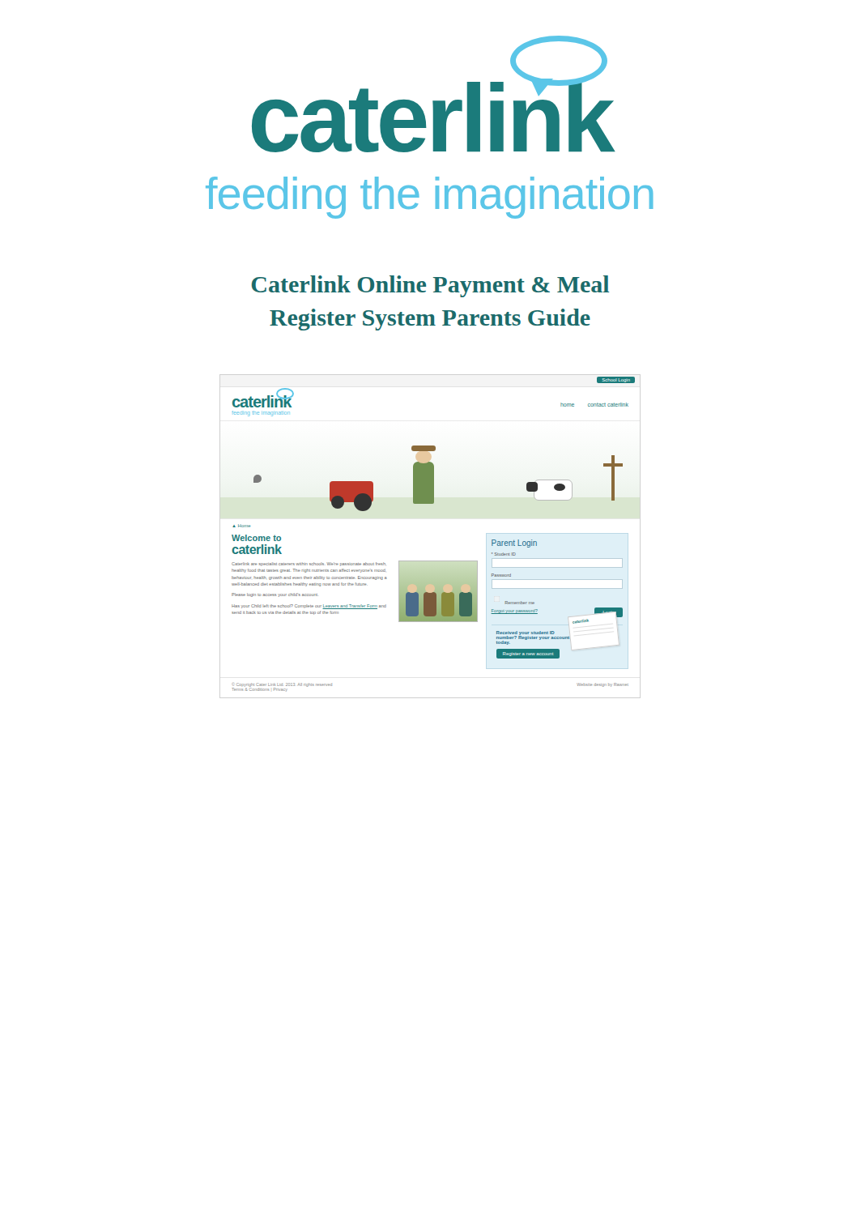caterlink
feeding the imagination
Caterlink Online Payment & Meal
Register System Parents Guide
School Login
caterlink feeding the imagination
home contact caterlink
▲ Home
Welcome to caterlink
Caterlink are specialist caterers within schools. We're passionate about fresh, healthy food that tastes great. The right nutrients can affect everyone's mood, behaviour, health, growth and even their ability to concentrate. Encouraging a well-balanced diet establishes healthy eating now and for the future.
Please login to access your child's account.
Has your Child left the school? Complete our Leavers and Transfer Form and send it back to us via the details at the top of the form
Parent Login
* Student ID
Password
Remember me
Forgot your password? Login
caterlink
Received your student ID number? Register your account today.
Register a new account
© Copyright Cater Link Ltd. 2013. All rights reserved
Terms & Conditions | Privacy
Website design by Rawnet